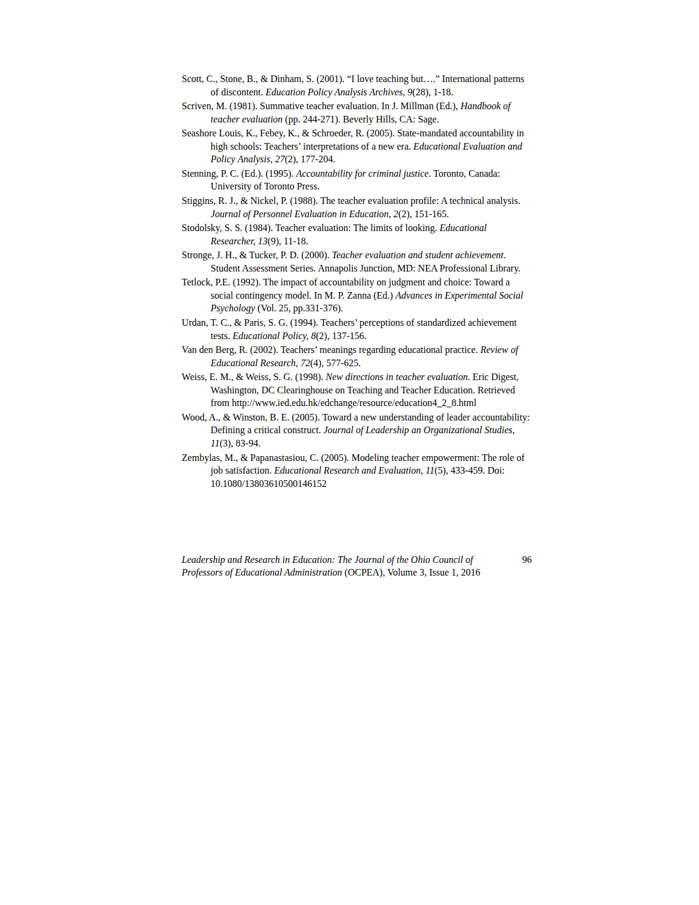Scott, C., Stone, B., & Dinham, S. (2001). “I love teaching but….” International patterns of discontent. Education Policy Analysis Archives, 9(28), 1-18.
Scriven, M. (1981). Summative teacher evaluation. In J. Millman (Ed.), Handbook of teacher evaluation (pp. 244-271). Beverly Hills, CA: Sage.
Seashore Louis, K., Febey, K., & Schroeder, R. (2005). State-mandated accountability in high schools: Teachers’ interpretations of a new era. Educational Evaluation and Policy Analysis, 27(2), 177-204.
Stenning, P. C. (Ed.). (1995). Accountability for criminal justice. Toronto, Canada: University of Toronto Press.
Stiggins, R. J., & Nickel, P. (1988). The teacher evaluation profile: A technical analysis. Journal of Personnel Evaluation in Education, 2(2), 151-165.
Stodolsky, S. S. (1984). Teacher evaluation: The limits of looking. Educational Researcher, 13(9), 11-18.
Stronge, J. H., & Tucker, P. D. (2000). Teacher evaluation and student achievement. Student Assessment Series. Annapolis Junction, MD: NEA Professional Library.
Tetlock, P.E. (1992). The impact of accountability on judgment and choice: Toward a social contingency model. In M. P. Zanna (Ed.) Advances in Experimental Social Psychology (Vol. 25, pp.331-376).
Urdan, T. C., & Paris, S. G. (1994). Teachers’ perceptions of standardized achievement tests. Educational Policy, 8(2), 137-156.
Van den Berg, R. (2002). Teachers’ meanings regarding educational practice. Review of Educational Research, 72(4), 577-625.
Weiss, E. M., & Weiss, S. G. (1998). New directions in teacher evaluation. Eric Digest, Washington, DC Clearinghouse on Teaching and Teacher Education. Retrieved from http://www.ied.edu.hk/edchange/resource/education4_2_8.html
Wood, A., & Winston, B. E. (2005). Toward a new understanding of leader accountability: Defining a critical construct. Journal of Leadership an Organizational Studies, 11(3), 83-94.
Zembylas, M., & Papanastasiou, C. (2005). Modeling teacher empowerment: The role of job satisfaction. Educational Research and Evaluation, 11(5), 433-459. Doi: 10.1080/13803610500146152
Leadership and Research in Education: The Journal of the Ohio Council of Professors of Educational Administration (OCPEA), Volume 3, Issue 1, 2016
96